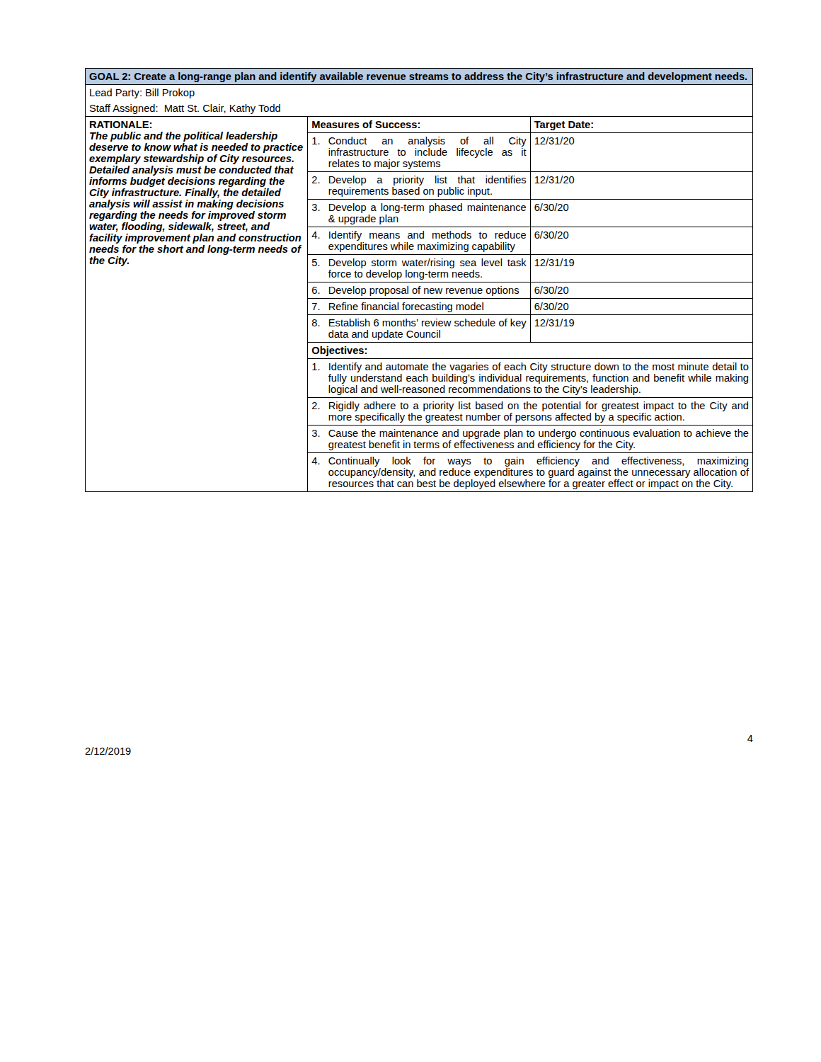| GOAL 2: Create a long-range plan and identify available revenue streams to address the City’s infrastructure and development needs. |
| Lead Party: Bill Prokop |
| Staff Assigned: Matt St. Clair, Kathy Todd |
| RATIONALE: The public and the political leadership deserve to know what is needed to practice exemplary stewardship of City resources. Detailed analysis must be conducted that informs budget decisions regarding the City infrastructure. Finally, the detailed analysis will assist in making decisions regarding the needs for improved storm water, flooding, sidewalk, street, and facility improvement plan and construction needs for the short and long-term needs of the City. | Measures of Success: | Target Date: |
| 1. Conduct an analysis of all City infrastructure to include lifecycle as it relates to major systems | 12/31/20 |
| 2. Develop a priority list that identifies requirements based on public input. | 12/31/20 |
| 3. Develop a long-term phased maintenance & upgrade plan | 6/30/20 |
| 4. Identify means and methods to reduce expenditures while maximizing capability | 6/30/20 |
| 5. Develop storm water/rising sea level task force to develop long-term needs. | 12/31/19 |
| 6. Develop proposal of new revenue options | 6/30/20 |
| 7. Refine financial forecasting model | 6/30/20 |
| 8. Establish 6 months’ review schedule of key data and update Council | 12/31/19 |
| Objectives: |
| 1. Identify and automate the vagaries of each City structure down to the most minute detail to fully understand each building’s individual requirements, function and benefit while making logical and well-reasoned recommendations to the City’s leadership. |
| 2. Rigidly adhere to a priority list based on the potential for greatest impact to the City and more specifically the greatest number of persons affected by a specific action. |
| 3. Cause the maintenance and upgrade plan to undergo continuous evaluation to achieve the greatest benefit in terms of effectiveness and efficiency for the City. |
| 4. Continually look for ways to gain efficiency and effectiveness, maximizing occupancy/density, and reduce expenditures to guard against the unnecessary allocation of resources that can best be deployed elsewhere for a greater effect or impact on the City. |
4
2/12/2019